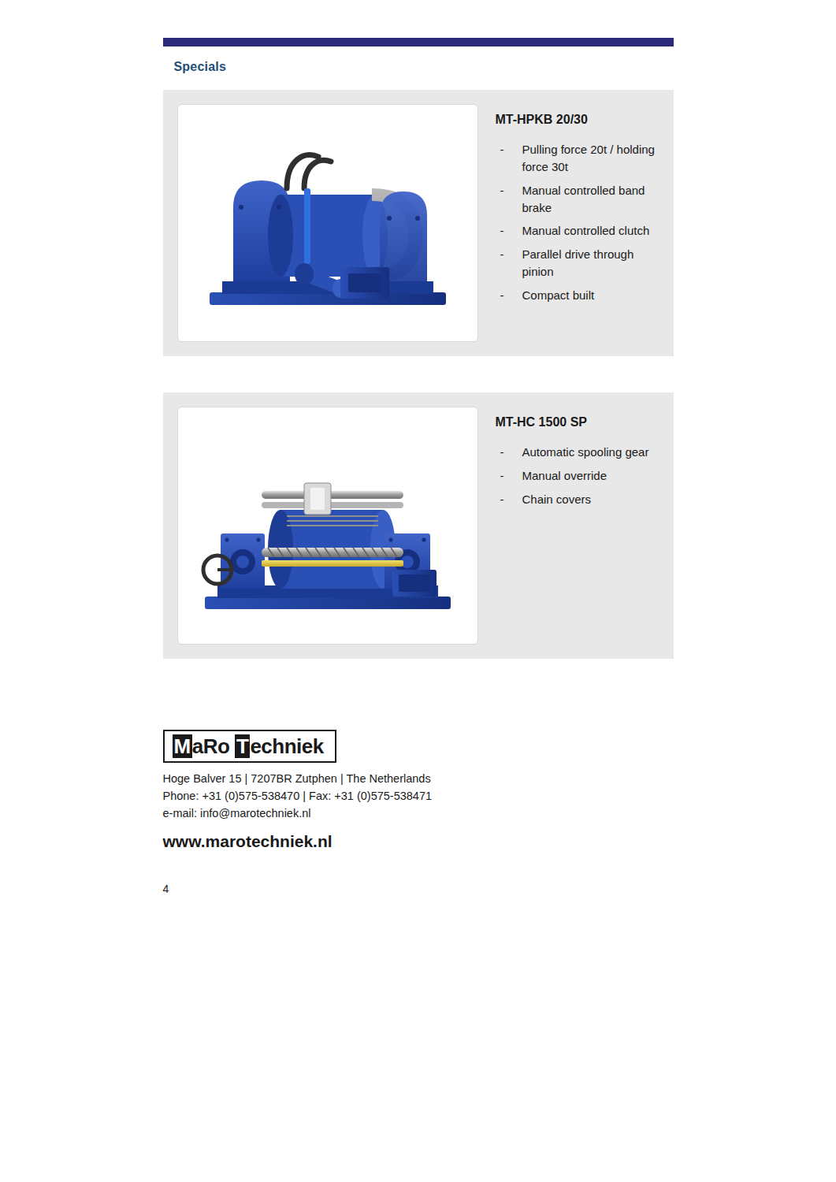Specials
MT-HPKB 20/30
Pulling force 20t / holding force 30t
Manual controlled band brake
Manual controlled clutch
Parallel drive through pinion
Compact built
MT-HC 1500 SP
Automatic spooling gear
Manual override
Chain covers
MaRo Techniek
Hoge Balver 15 | 7207BR Zutphen | The Netherlands
Phone: +31 (0)575-538470 | Fax: +31 (0)575-538471
e-mail: info@marotechniek.nl
www.marotechniek.nl
4